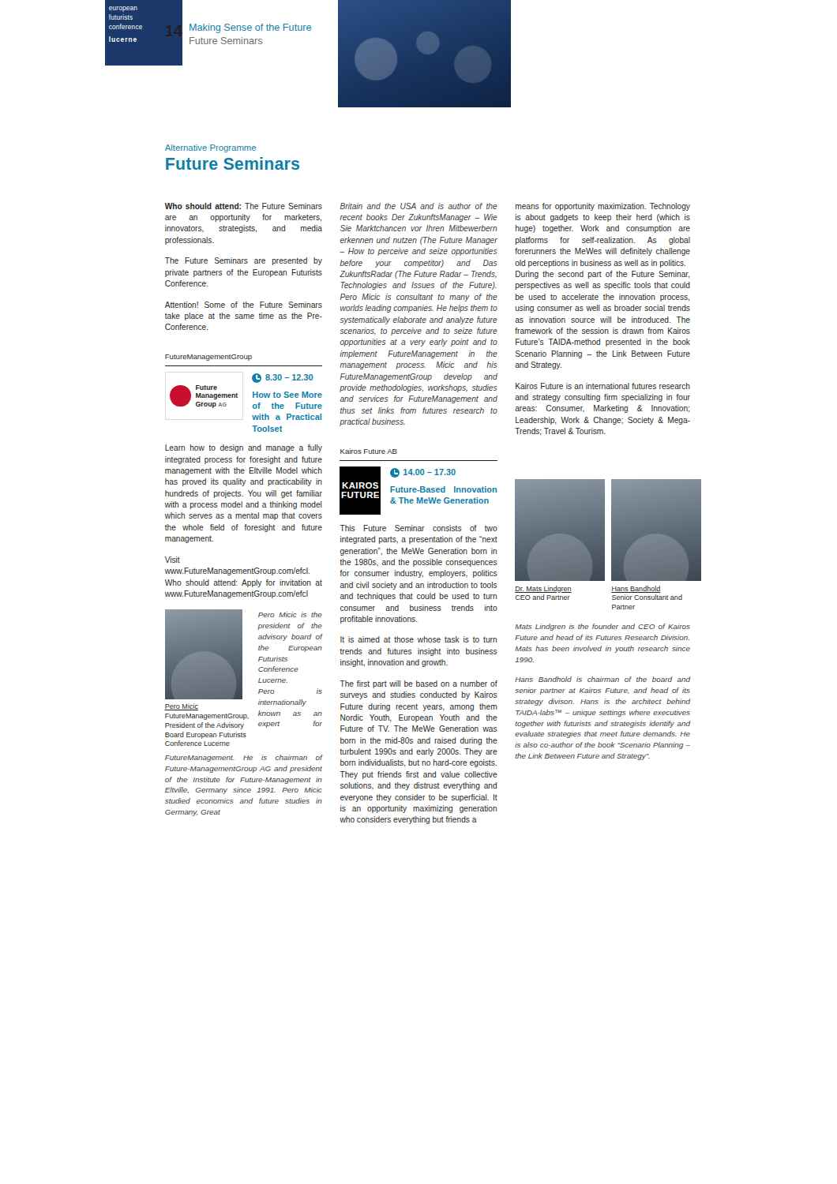european futurists conference lucerne
14
Making Sense of the Future
Future Seminars
Alternative Programme
Future Seminars
Who should attend: The Future Seminars are an opportunity for marketers, innovators, strategists, and media professionals.
The Future Seminars are presented by private partners of the European Futurists Conference.
Attention! Some of the Future Seminars take place at the same time as the Pre-Conference.
FutureManagementGroup
Future Management Group AG
8.30 – 12.30
How to See More of the Future with a Practical Toolset
Learn how to design and manage a fully integrated process for foresight and future management with the Eltville Model which has proved its quality and practicability in hundreds of projects. You will get familiar with a process model and a thinking model which serves as a mental map that covers the whole field of foresight and future management.
Visit www.FutureManagementGroup.com/efcl. Who should attend: Apply for invitation at www.FutureManagementGroup.com/efcl
Pero Micic
FutureManagementGroup,
President of the Advisory
Board European Futurists
Conference Lucerne
Pero Micic is the president of the advisory board of the European Futurists Conference Lucerne.
Pero is internationally known as an expert for FutureManagement. He is chairman of Future-ManagementGroup AG and president of the Institute for Future-Management in Eltville, Germany since 1991. Pero Micic studied economics and future studies in Germany, Great
Britain and the USA and is author of the recent books Der ZukunftsManager – Wie Sie Marktchancen vor Ihren Mitbewerbern erkennen und nutzen (The Future Manager – How to perceive and seize opportunities before your competitor) and Das ZukunftsRadar (The Future Radar – Trends, Technologies and Issues of the Future). Pero Micic is consultant to many of the worlds leading companies. He helps them to systematically elaborate and analyze future scenarios, to perceive and to seize future opportunities at a very early point and to implement FutureManagement in the management process. Micic and his FutureManagementGroup develop and provide methodologies, workshops, studies and services for FutureManagement and thus set links from futures research to practical business.
Kairos Future AB
KAIROS FUTURE
14.00 – 17.30
Future-Based Innovation & The MeWe Generation
This Future Seminar consists of two integrated parts, a presentation of the “next generation”, the MeWe Generation born in the 1980s, and the possible consequences for consumer industry, employers, politics and civil society and an introduction to tools and techniques that could be used to turn consumer and business trends into profitable innovations.
It is aimed at those whose task is to turn trends and futures insight into business insight, innovation and growth.
The first part will be based on a number of surveys and studies conducted by Kairos Future during recent years, among them Nordic Youth, European Youth and the Future of TV. The MeWe Generation was born in the mid-80s and raised during the turbulent 1990s and early 2000s. They are born individualists, but no hard-core egoists. They put friends first and value collective solutions, and they distrust everything and everyone they consider to be superficial. It is an opportunity maximizing generation who considers everything but friends a
means for opportunity maximization. Technology is about gadgets to keep their herd (which is huge) together. Work and consumption are platforms for self-realization. As global forerunners the MeWes will definitely challenge old perceptions in business as well as in politics.
During the second part of the Future Seminar, perspectives as well as specific tools that could be used to accelerate the innovation process, using consumer as well as broader social trends as innovation source will be introduced. The framework of the session is drawn from Kairos Future’s TAIDA-method presented in the book Scenario Planning – the Link Between Future and Strategy.
Kairos Future is an international futures research and strategy consulting firm specializing in four areas: Consumer, Marketing & Innovation; Leadership, Work & Change; Society & Mega-Trends; Travel & Tourism.
Dr. Mats Lindgren
CEO and Partner
Hans Bandhold
Senior Consultant and
Partner
Mats Lindgren is the founder and CEO of Kairos Future and head of its Futures Research Division. Mats has been involved in youth research since 1990.
Hans Bandhold is chairman of the board and senior partner at Kairos Future, and head of its strategy divison. Hans is the architect behind TAIDA-labs™ – unique settings where executives together with futurists and strategists identify and evaluate strategies that meet future demands. He is also co-author of the book “Scenario Planning – the Link Between Future and Strategy”.